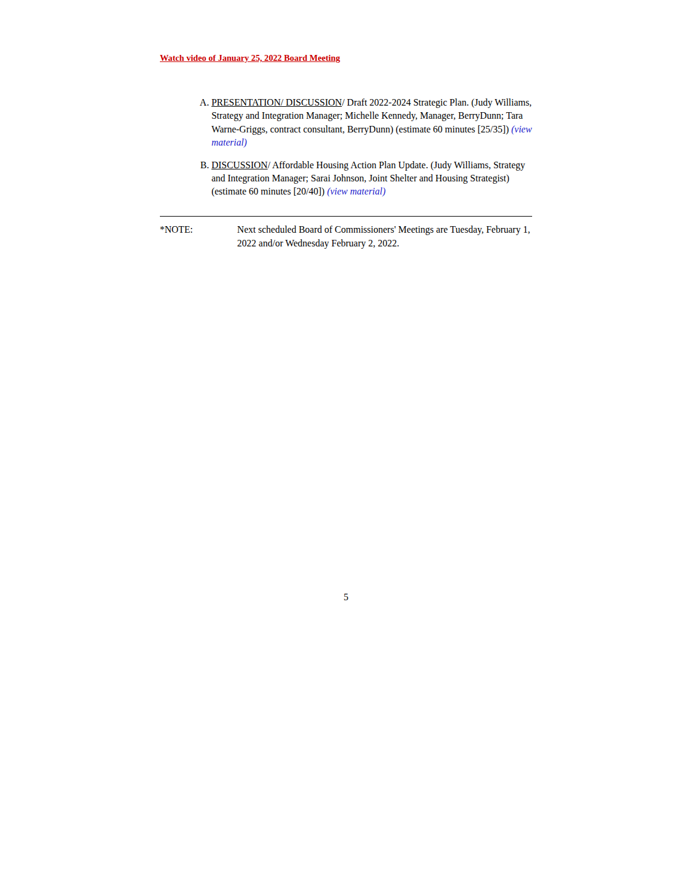Watch video of January 25, 2022 Board Meeting
PRESENTATION/ DISCUSSION/ Draft 2022-2024 Strategic Plan. (Judy Williams, Strategy and Integration Manager; Michelle Kennedy, Manager, BerryDunn; Tara Warne-Griggs, contract consultant, BerryDunn) (estimate 60 minutes [25/35]) (view material)
DISCUSSION/ Affordable Housing Action Plan Update. (Judy Williams, Strategy and Integration Manager; Sarai Johnson, Joint Shelter and Housing Strategist) (estimate 60 minutes [20/40]) (view material)
*NOTE:
Next scheduled Board of Commissioners' Meetings are Tuesday, February 1, 2022 and/or Wednesday February 2, 2022.
5